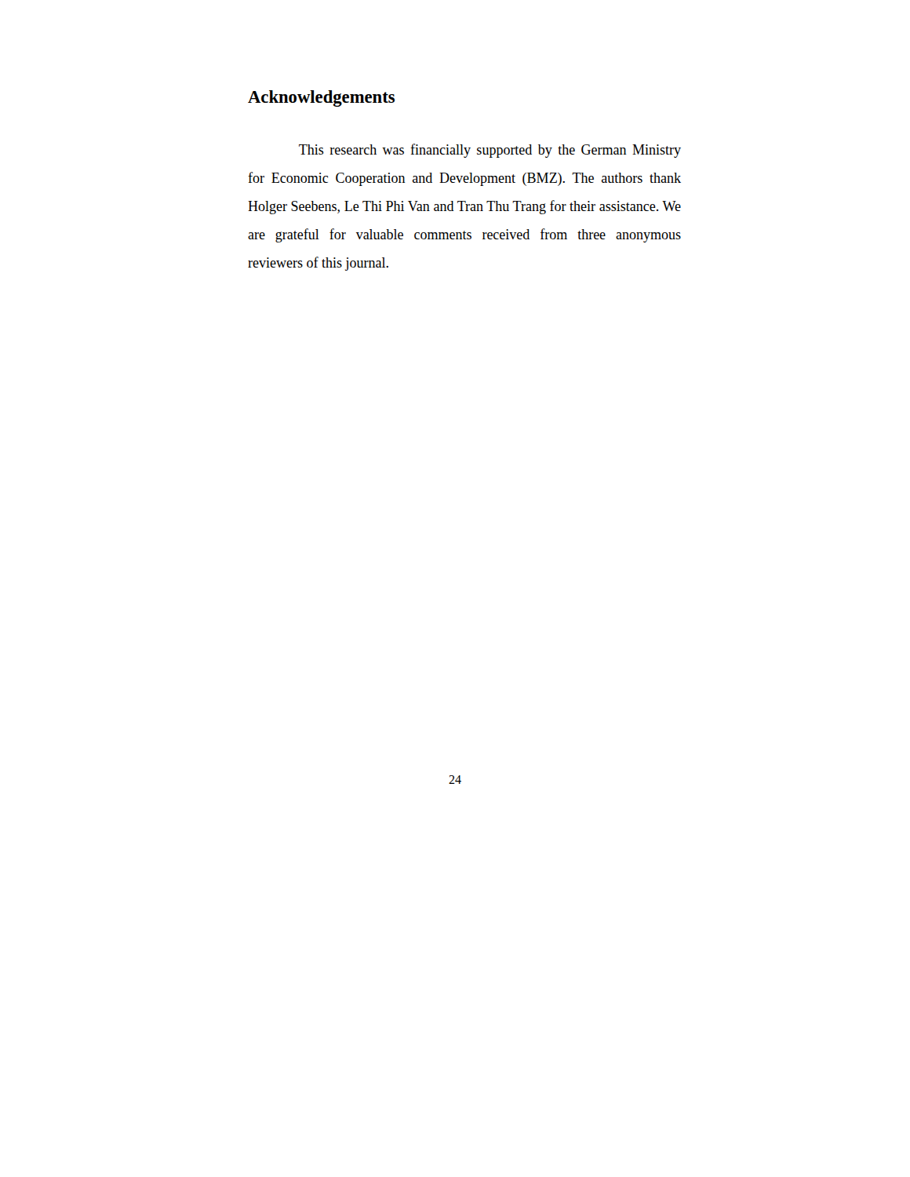Acknowledgements
This research was financially supported by the German Ministry for Economic Cooperation and Development (BMZ). The authors thank Holger Seebens, Le Thi Phi Van and Tran Thu Trang for their assistance. We are grateful for valuable comments received from three anonymous reviewers of this journal.
24